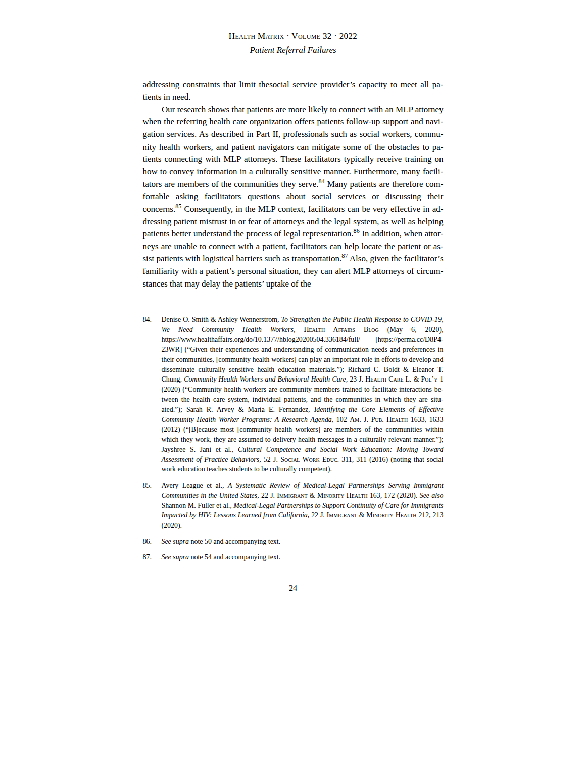Health Matrix · Volume 32 · 2022
Patient Referral Failures
addressing constraints that limit thesocial service provider’s capacity to meet all patients in need.
Our research shows that patients are more likely to connect with an MLP attorney when the referring health care organization offers patients follow-up support and navigation services. As described in Part II, professionals such as social workers, community health workers, and patient navigators can mitigate some of the obstacles to patients connecting with MLP attorneys. These facilitators typically receive training on how to convey information in a culturally sensitive manner. Furthermore, many facilitators are members of the communities they serve.84 Many patients are therefore comfortable asking facilitators questions about social services or discussing their concerns.85 Consequently, in the MLP context, facilitators can be very effective in addressing patient mistrust in or fear of attorneys and the legal system, as well as helping patients better understand the process of legal representation.86 In addition, when attorneys are unable to connect with a patient, facilitators can help locate the patient or assist patients with logistical barriers such as transportation.87 Also, given the facilitator’s familiarity with a patient’s personal situation, they can alert MLP attorneys of circumstances that may delay the patients’ uptake of the
84.
Denise O. Smith & Ashley Wennerstrom, To Strengthen the Public Health Response to COVID-19, We Need Community Health Workers, Health Affairs Blog (May 6, 2020), https://www.healthaffairs.org/do/10.1377/hblog20200504.336184/full/ [https://perma.cc/D8P4-23WR] (“Given their experiences and understanding of communication needs and preferences in their communities, [community health workers] can play an important role in efforts to develop and disseminate culturally sensitive health education materials.”); Richard C. Boldt & Eleanor T. Chung, Community Health Workers and Behavioral Health Care, 23 J. Health Care L. & Pol’y 1 (2020) (“Community health workers are community members trained to facilitate interactions between the health care system, individual patients, and the communities in which they are situated.”); Sarah R. Arvey & Maria E. Fernandez, Identifying the Core Elements of Effective Community Health Worker Programs: A Research Agenda, 102 Am. J. Pub. Health 1633, 1633 (2012) (“[B]ecause most [community health workers] are members of the communities within which they work, they are assumed to delivery health messages in a culturally relevant manner.”); Jayshree S. Jani et al., Cultural Competence and Social Work Education: Moving Toward Assessment of Practice Behaviors, 52 J. Social Work Educ. 311, 311 (2016) (noting that social work education teaches students to be culturally competent).
85.
Avery League et al., A Systematic Review of Medical-Legal Partnerships Serving Immigrant Communities in the United States, 22 J. Immigrant & Minority Health 163, 172 (2020). See also Shannon M. Fuller et al., Medical-Legal Partnerships to Support Continuity of Care for Immigrants Impacted by HIV: Lessons Learned from California, 22 J. Immigrant & Minority Health 212, 213 (2020).
86.
See supra note 50 and accompanying text.
87.
See supra note 54 and accompanying text.
24